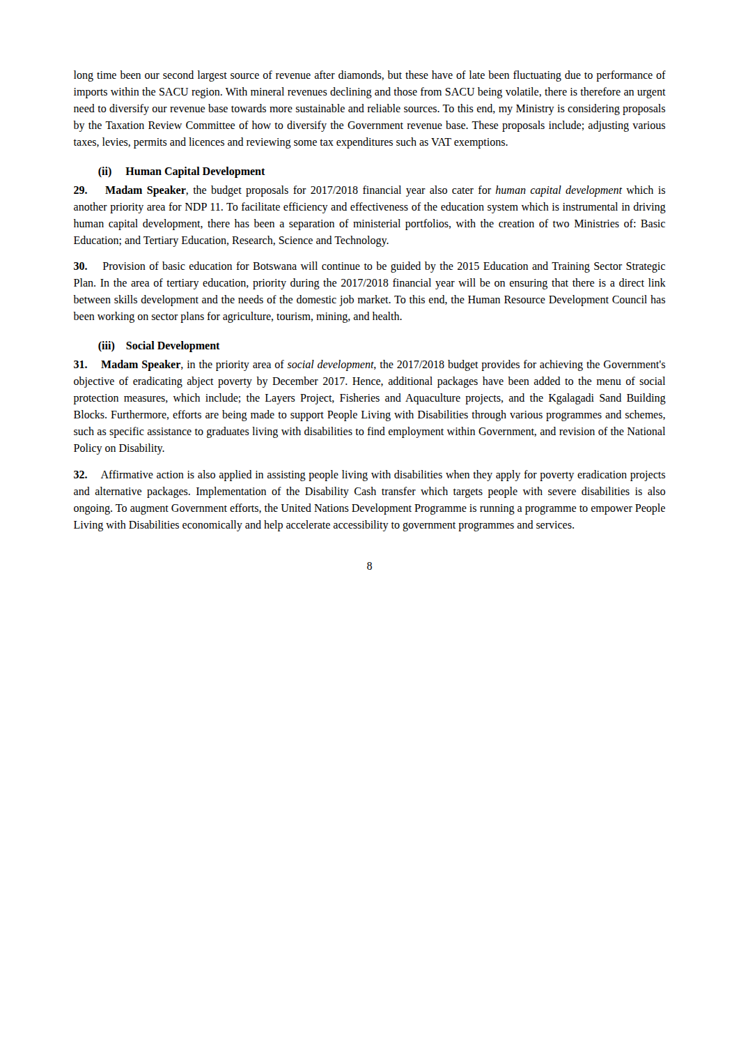long time been our second largest source of revenue after diamonds, but these have of late been fluctuating due to performance of imports within the SACU region. With mineral revenues declining and those from SACU being volatile, there is therefore an urgent need to diversify our revenue base towards more sustainable and reliable sources. To this end, my Ministry is considering proposals by the Taxation Review Committee of how to diversify the Government revenue base. These proposals include; adjusting various taxes, levies, permits and licences and reviewing some tax expenditures such as VAT exemptions.
(ii) Human Capital Development
29. Madam Speaker, the budget proposals for 2017/2018 financial year also cater for human capital development which is another priority area for NDP 11. To facilitate efficiency and effectiveness of the education system which is instrumental in driving human capital development, there has been a separation of ministerial portfolios, with the creation of two Ministries of: Basic Education; and Tertiary Education, Research, Science and Technology.
30. Provision of basic education for Botswana will continue to be guided by the 2015 Education and Training Sector Strategic Plan. In the area of tertiary education, priority during the 2017/2018 financial year will be on ensuring that there is a direct link between skills development and the needs of the domestic job market. To this end, the Human Resource Development Council has been working on sector plans for agriculture, tourism, mining, and health.
(iii) Social Development
31. Madam Speaker, in the priority area of social development, the 2017/2018 budget provides for achieving the Government's objective of eradicating abject poverty by December 2017. Hence, additional packages have been added to the menu of social protection measures, which include; the Layers Project, Fisheries and Aquaculture projects, and the Kgalagadi Sand Building Blocks. Furthermore, efforts are being made to support People Living with Disabilities through various programmes and schemes, such as specific assistance to graduates living with disabilities to find employment within Government, and revision of the National Policy on Disability.
32. Affirmative action is also applied in assisting people living with disabilities when they apply for poverty eradication projects and alternative packages. Implementation of the Disability Cash transfer which targets people with severe disabilities is also ongoing. To augment Government efforts, the United Nations Development Programme is running a programme to empower People Living with Disabilities economically and help accelerate accessibility to government programmes and services.
8